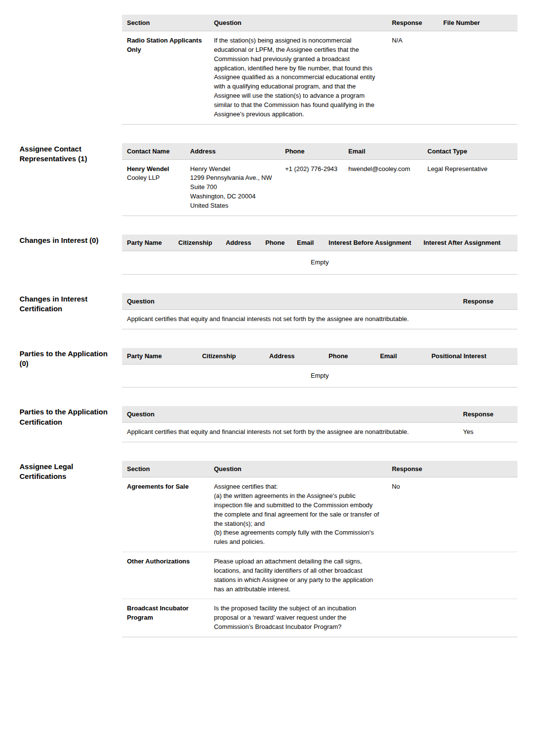| Section | Question | Response | File Number |
| --- | --- | --- | --- |
| Radio Station Applicants Only | If the station(s) being assigned is noncommercial educational or LPFM, the Assignee certifies that the Commission had previously granted a broadcast application, identified here by file number, that found this Assignee qualified as a noncommercial educational entity with a qualifying educational program, and that the Assignee will use the station(s) to advance a program similar to that the Commission has found qualifying in the Assignee's previous application. | N/A | |
Assignee Contact Representatives (1)
| Contact Name | Address | Phone | Email | Contact Type |
| --- | --- | --- | --- | --- |
| Henry Wendel Cooley LLP | Henry Wendel 1299 Pennsylvania Ave., NW Suite 700 Washington, DC 20004 United States | +1 (202) 776-2943 | hwendel@cooley.com | Legal Representative |
Changes in Interest (0)
| Party Name | Citizenship | Address | Phone | Email | Interest Before Assignment | Interest After Assignment |
| --- | --- | --- | --- | --- | --- | --- |
| Empty |
Changes in Interest Certification
| Question | Response |
| --- | --- |
| Applicant certifies that equity and financial interests not set forth by the assignee are nonattributable. | |
Parties to the Application (0)
| Party Name | Citizenship | Address | Phone | Email | Positional Interest |
| --- | --- | --- | --- | --- | --- |
| Empty |
Parties to the Application Certification
| Question | Response |
| --- | --- |
| Applicant certifies that equity and financial interests not set forth by the assignee are nonattributable. | Yes |
Assignee Legal Certifications
| Section | Question | Response |
| --- | --- | --- |
| Agreements for Sale | Assignee certifies that: (a) the written agreements in the Assignee's public inspection file and submitted to the Commission embody the complete and final agreement for the sale or transfer of the station(s); and (b) these agreements comply fully with the Commission's rules and policies. | No |
| Other Authorizations | Please upload an attachment detailing the call signs, locations, and facility identifiers of all other broadcast stations in which Assignee or any party to the application has an attributable interest. | |
| Broadcast Incubator Program | Is the proposed facility the subject of an incubation proposal or a ‘reward’ waiver request under the Commission’s Broadcast Incubator Program? | |